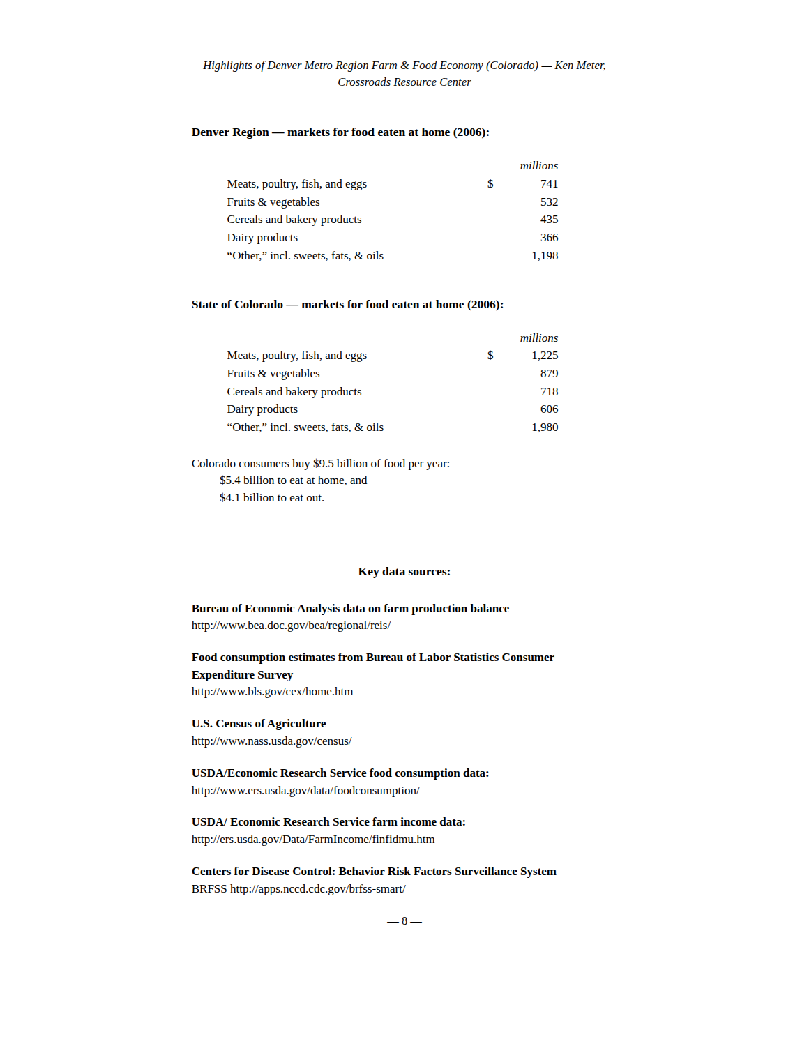Highlights of Denver Metro Region Farm & Food Economy (Colorado) — Ken Meter, Crossroads Resource Center
Denver Region — markets for food eaten at home (2006):
| | | millions |
| Meats, poultry, fish, and eggs | $ | 741 |
| Fruits & vegetables | | 532 |
| Cereals and bakery products | | 435 |
| Dairy products | | 366 |
| “Other,” incl. sweets, fats, & oils | | 1,198 |
State of Colorado — markets for food eaten at home (2006):
| | | millions |
| Meats, poultry, fish, and eggs | $ | 1,225 |
| Fruits & vegetables | | 879 |
| Cereals and bakery products | | 718 |
| Dairy products | | 606 |
| “Other,” incl. sweets, fats, & oils | | 1,980 |
Colorado consumers buy $9.5 billion of food per year: $5.4 billion to eat at home, and $4.1 billion to eat out.
Key data sources:
Bureau of Economic Analysis data on farm production balance http://www.bea.doc.gov/bea/regional/reis/
Food consumption estimates from Bureau of Labor Statistics Consumer Expenditure Survey http://www.bls.gov/cex/home.htm
U.S. Census of Agriculture http://www.nass.usda.gov/census/
USDA/Economic Research Service food consumption data: http://www.ers.usda.gov/data/foodconsumption/
USDA/ Economic Research Service farm income data: http://ers.usda.gov/Data/FarmIncome/finfidmu.htm
Centers for Disease Control: Behavior Risk Factors Surveillance System BRFSS http://apps.nccd.cdc.gov/brfss-smart/
— 8 —